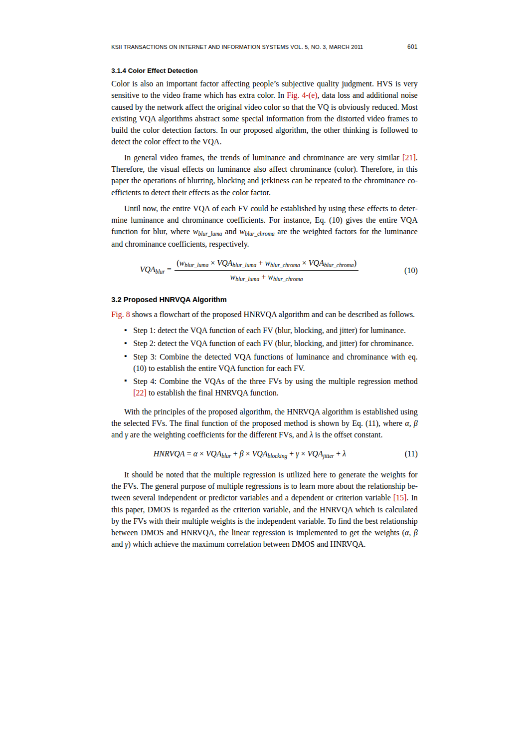KSII TRANSACTIONS ON INTERNET AND INFORMATION SYSTEMS VOL. 5, NO. 3, March 2011 601
3.1.4 Color Effect Detection
Color is also an important factor affecting people’s subjective quality judgment. HVS is very sensitive to the video frame which has extra color. In Fig. 4-(e), data loss and additional noise caused by the network affect the original video color so that the VQ is obviously reduced. Most existing VQA algorithms abstract some special information from the distorted video frames to build the color detection factors. In our proposed algorithm, the other thinking is followed to detect the color effect to the VQA.
In general video frames, the trends of luminance and chrominance are very similar [21]. Therefore, the visual effects on luminance also affect chrominance (color). Therefore, in this paper the operations of blurring, blocking and jerkiness can be repeated to the chrominance coefficients to detect their effects as the color factor.
Until now, the entire VQA of each FV could be established by using these effects to determine luminance and chrominance coefficients. For instance, Eq. (10) gives the entire VQA function for blur, where wblur_luma and wblur_chroma are the weighted factors for the luminance and chrominance coefficients, respectively.
VQAblur = (wblur_luma × VQAblur_luma + wblur_chroma × VQAblur_chroma) wblur_luma + wblur_chroma
(10)
3.2 Proposed HNRVQA Algorithm
Fig. 8 shows a flowchart of the proposed HNRVQA algorithm and can be described as follows.
Step 1: detect the VQA function of each FV (blur, blocking, and jitter) for luminance.
Step 2: detect the VQA function of each FV (blur, blocking, and jitter) for chrominance.
Step 3: Combine the detected VQA functions of luminance and chrominance with eq. (10) to establish the entire VQA function for each FV.
Step 4: Combine the VQAs of the three FVs by using the multiple regression method [22] to establish the final HNRVQA function.
With the principles of the proposed algorithm, the HNRVQA algorithm is established using the selected FVs. The final function of the proposed method is shown by Eq. (11), where α, β and γ are the weighting coefficients for the different FVs, and λ is the offset constant.
HNRVQA = α × VQAblur + β × VQAblocking + γ × VQAjitter + λ
(11)
It should be noted that the multiple regression is utilized here to generate the weights for the FVs. The general purpose of multiple regressions is to learn more about the relationship between several independent or predictor variables and a dependent or criterion variable [15]. In this paper, DMOS is regarded as the criterion variable, and the HNRVQA which is calculated by the FVs with their multiple weights is the independent variable. To find the best relationship between DMOS and HNRVQA, the linear regression is implemented to get the weights (α, β and γ) which achieve the maximum correlation between DMOS and HNRVQA.